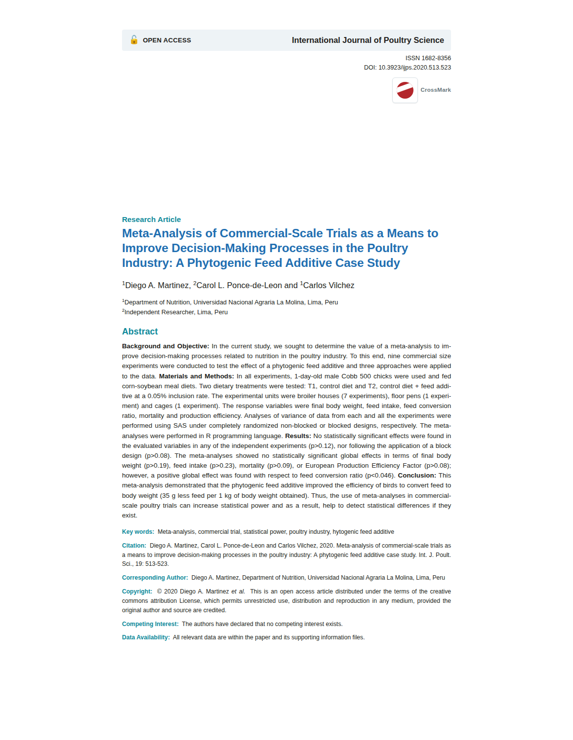🔓OPEN ACCESS
International Journal of Poultry Science
ISSN 1682-8356
DOI: 10.3923/ijps.2020.513.523
CrossMark
Research Article
Meta-Analysis of Commercial-Scale Trials as a Means to Improve Decision-Making Processes in the Poultry Industry: A Phytogenic Feed Additive Case Study
1Diego A. Martinez, 2Carol L. Ponce-de-Leon and 1Carlos Vilchez
1Department of Nutrition, Universidad Nacional Agraria La Molina, Lima, Peru
2Independent Researcher, Lima, Peru
Abstract
Background and Objective: In the current study, we sought to determine the value of a meta-analysis to improve decision-making processes related to nutrition in the poultry industry. To this end, nine commercial size experiments were conducted to test the effect of a phytogenic feed additive and three approaches were applied to the data. Materials and Methods: In all experiments, 1-day-old male Cobb 500 chicks were used and fed corn-soybean meal diets. Two dietary treatments were tested: T1, control diet and T2, control diet + feed additive at a 0.05% inclusion rate. The experimental units were broiler houses (7 experiments), floor pens (1 experiment) and cages (1 experiment). The response variables were final body weight, feed intake, feed conversion ratio, mortality and production efficiency. Analyses of variance of data from each and all the experiments were performed using SAS under completely randomized non-blocked or blocked designs, respectively. The meta-analyses were performed in R programming language. Results: No statistically significant effects were found in the evaluated variables in any of the independent experiments (p>0.12), nor following the application of a block design (p>0.08). The meta-analyses showed no statistically significant global effects in terms of final body weight (p>0.19), feed intake (p>0.23), mortality (p>0.09), or European Production Efficiency Factor (p>0.08); however, a positive global effect was found with respect to feed conversion ratio (p<0.046). Conclusion: This meta-analysis demonstrated that the phytogenic feed additive improved the efficiency of birds to convert feed to body weight (35 g less feed per 1 kg of body weight obtained). Thus, the use of meta-analyses in commercial-scale poultry trials can increase statistical power and as a result, help to detect statistical differences if they exist.
Key words: Meta-analysis, commercial trial, statistical power, poultry industry, hytogenic feed additive
Citation: Diego A. Martinez, Carol L. Ponce-de-Leon and Carlos Vilchez, 2020. Meta-analysis of commercial-scale trials as a means to improve decision-making processes in the poultry industry: A phytogenic feed additive case study. Int. J. Poult. Sci., 19: 513-523.
Corresponding Author: Diego A. Martinez, Department of Nutrition, Universidad Nacional Agraria La Molina, Lima, Peru
Copyright: © 2020 Diego A. Martinez et al. This is an open access article distributed under the terms of the creative commons attribution License, which permits unrestricted use, distribution and reproduction in any medium, provided the original author and source are credited.
Competing Interest: The authors have declared that no competing interest exists.
Data Availability: All relevant data are within the paper and its supporting information files.